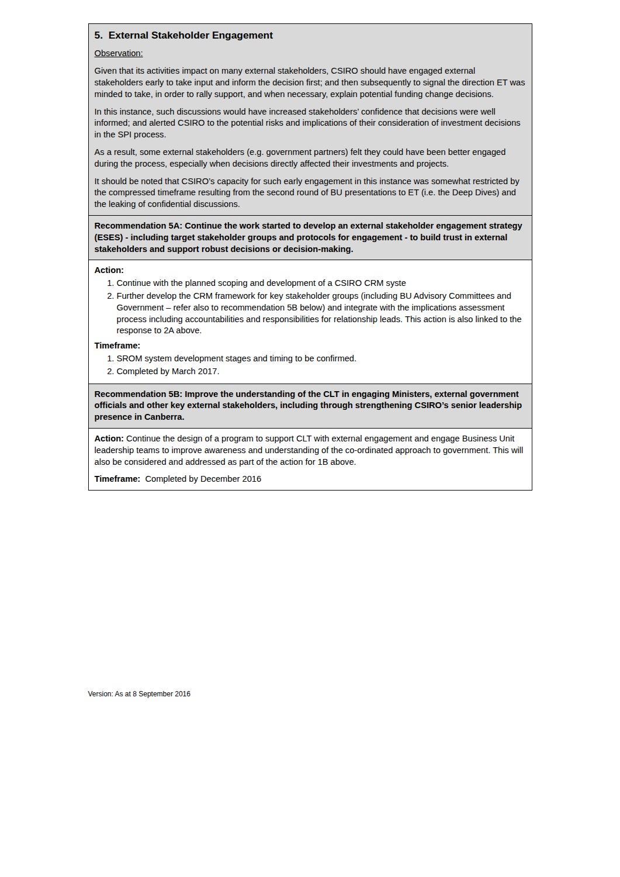| 5. External Stakeholder Engagement Observation: Given that its activities impact on many external stakeholders, CSIRO should have engaged external stakeholders early to take input and inform the decision first; and then subsequently to signal the direction ET was minded to take, in order to rally support, and when necessary, explain potential funding change decisions. In this instance, such discussions would have increased stakeholders’ confidence that decisions were well informed; and alerted CSIRO to the potential risks and implications of their consideration of investment decisions in the SPI process. As a result, some external stakeholders (e.g. government partners) felt they could have been better engaged during the process, especially when decisions directly affected their investments and projects. It should be noted that CSIRO’s capacity for such early engagement in this instance was somewhat restricted by the compressed timeframe resulting from the second round of BU presentations to ET (i.e. the Deep Dives) and the leaking of confidential discussions. |
| Recommendation 5A: Continue the work started to develop an external stakeholder engagement strategy (ESES) - including target stakeholder groups and protocols for engagement - to build trust in external stakeholders and support robust decisions or decision-making. |
| Action: Continue with the planned scoping and development of a CSIRO CRM syste Further develop the CRM framework for key stakeholder groups (including BU Advisory Committees and Government – refer also to recommendation 5B below) and integrate with the implications assessment process including accountabilities and responsibilities for relationship leads. This action is also linked to the response to 2A above. Timeframe: SROM system development stages and timing to be confirmed. Completed by March 2017. |
| Recommendation 5B: Improve the understanding of the CLT in engaging Ministers, external government officials and other key external stakeholders, including through strengthening CSIRO’s senior leadership presence in Canberra. |
| Action: Continue the design of a program to support CLT with external engagement and engage Business Unit leadership teams to improve awareness and understanding of the co-ordinated approach to government. This will also be considered and addressed as part of the action for 1B above. Timeframe: Completed by December 2016 |
Version: As at 8 September 2016